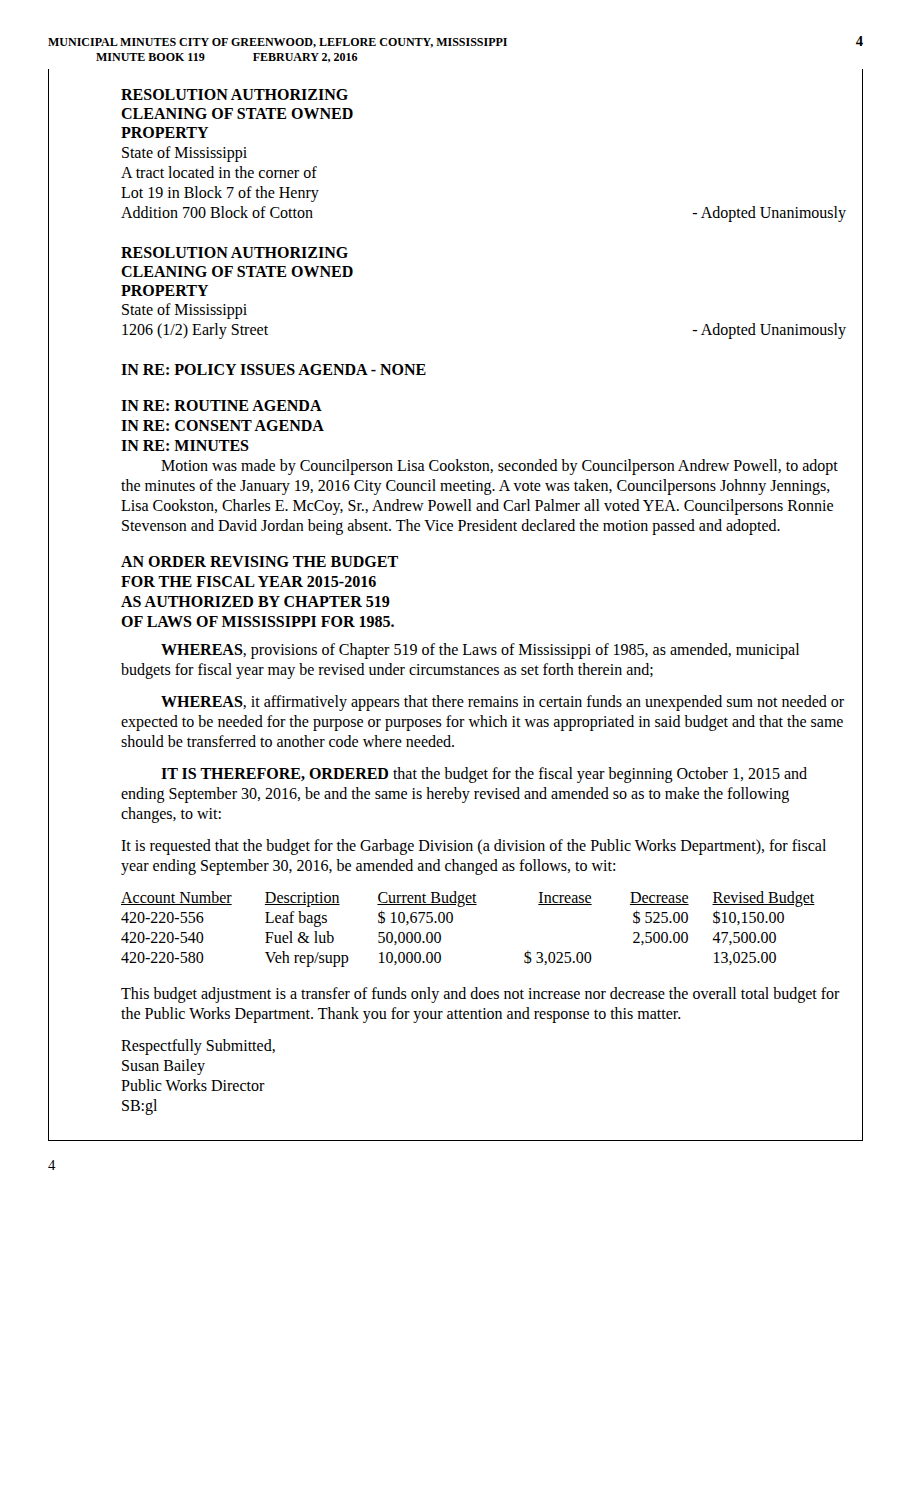Municipal Minutes City of Greenwood, Leflore County, Mississippi Minute Book 119 February 2, 2016
4
Resolution Authorizing
Cleaning of State Owned
Property
State of Mississippi
A tract located in the corner of
Lot 19 in Block 7 of the Henry
Addition 700 Block of Cotton- Adopted Unanimously
Resolution Authorizing
Cleaning of State Owned
Property
State of Mississippi
1206 (1/2) Early Street- Adopted Unanimously
In Re: Policy Issues Agenda - None
In Re: Routine Agenda
In Re: Consent Agenda
In Re: Minutes
Motion was made by Councilperson Lisa Cookston, seconded by Councilperson Andrew Powell, to adopt the minutes of the January 19, 2016 City Council meeting. A vote was taken, Councilpersons Johnny Jennings, Lisa Cookston, Charles E. McCoy, Sr., Andrew Powell and Carl Palmer all voted YEA. Councilpersons Ronnie Stevenson and David Jordan being absent. The Vice President declared the motion passed and adopted.
An Order Revising the Budget
For the Fiscal Year 2015-2016
As Authorized by Chapter 519
Of Laws of Mississippi for 1985.
WHEREAS, provisions of Chapter 519 of the Laws of Mississippi of 1985, as amended, municipal budgets for fiscal year may be revised under circumstances as set forth therein and;
WHEREAS, it affirmatively appears that there remains in certain funds an unexpended sum not needed or expected to be needed for the purpose or purposes for which it was appropriated in said budget and that the same should be transferred to another code where needed.
IT IS THEREFORE, ORDERED that the budget for the fiscal year beginning October 1, 2015 and ending September 30, 2016, be and the same is hereby revised and amended so as to make the following changes, to wit:
It is requested that the budget for the Garbage Division (a division of the Public Works Department), for fiscal year ending September 30, 2016, be amended and changed as follows, to wit:
| Account Number | Description | Current Budget | Increase | Decrease | Revised Budget |
| --- | --- | --- | --- | --- | --- |
| 420-220-556 | Leaf bags | $ 10,675.00 | | $ 525.00 | $10,150.00 |
| 420-220-540 | Fuel & lub | 50,000.00 | | 2,500.00 | 47,500.00 |
| 420-220-580 | Veh rep/supp | 10,000.00 | $ 3,025.00 | | 13,025.00 |
This budget adjustment is a transfer of funds only and does not increase nor decrease the overall total budget for the Public Works Department. Thank you for your attention and response to this matter.
Respectfully Submitted,
Susan Bailey
Public Works Director
SB:gl
4